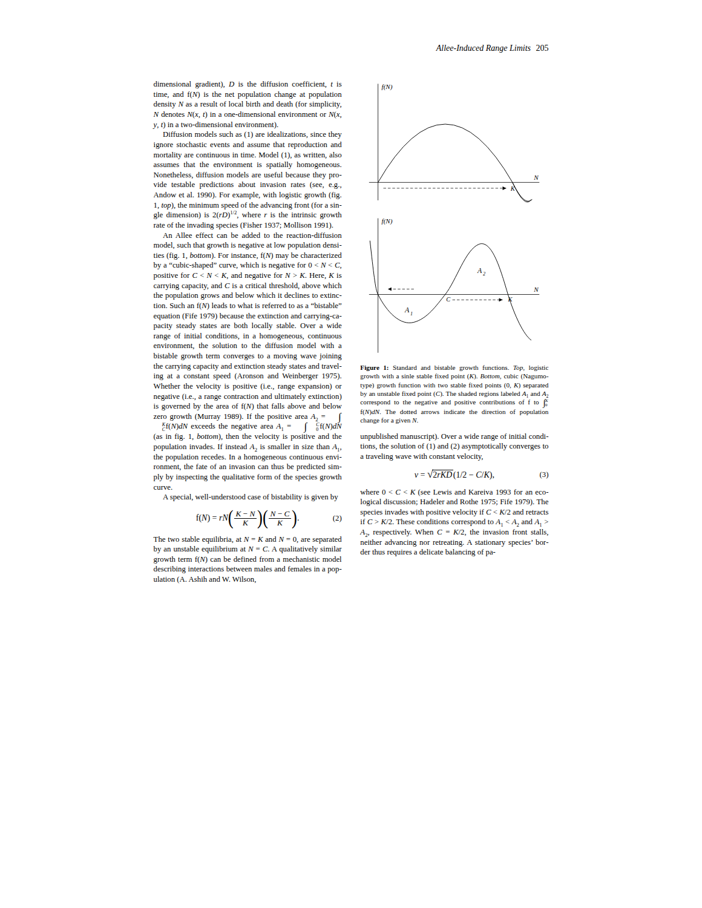Allee-Induced Range Limits 205
dimensional gradient), D is the diffusion coefficient, t is time, and f(N) is the net population change at population density N as a result of local birth and death (for simplicity, N denotes N(x, t) in a one-dimensional environment or N(x, y, t) in a two-dimensional environment).
Diffusion models such as (1) are idealizations, since they ignore stochastic events and assume that reproduction and mortality are continuous in time. Model (1), as written, also assumes that the environment is spatially homogeneous. Nonetheless, diffusion models are useful because they provide testable predictions about invasion rates (see, e.g., Andow et al. 1990). For example, with logistic growth (fig. 1, top), the minimum speed of the advancing front (for a single dimension) is 2(rD)1/2, where r is the intrinsic growth rate of the invading species (Fisher 1937; Mollison 1991).
An Allee effect can be added to the reaction-diffusion model, such that growth is negative at low population densities (fig. 1, bottom). For instance, f(N) may be characterized by a “cubic-shaped” curve, which is negative for 0 < N < C, positive for C < N < K, and negative for N > K. Here, K is carrying capacity, and C is a critical threshold, above which the population grows and below which it declines to extinction. Such an f(N) leads to what is referred to as a “bistable” equation (Fife 1979) because the extinction and carrying-capacity steady states are both locally stable. Over a wide range of initial conditions, in a homogeneous, continuous environment, the solution to the diffusion model with a bistable growth term converges to a moving wave joining the carrying capacity and extinction steady states and traveling at a constant speed (Aronson and Weinberger 1975). Whether the velocity is positive (i.e., range expansion) or negative (i.e., a range contraction and ultimately extinction) is governed by the area of f(N) that falls above and below zero growth (Murray 1989). If the positive area A2 = ∫KCf(N)dN exceeds the negative area A1 = ∫C 0f(N)dN (as in fig. 1, bottom), then the velocity is positive and the population invades. If instead A2 is smaller in size than A1, the population recedes. In a homogeneous continuous environment, the fate of an invasion can thus be predicted simply by inspecting the qualitative form of the species growth curve.
A special, well-understood case of bistability is given by
f(N) = rN(K − N K)(N − C K). (2)
The two stable equilibria, at N = K and N = 0, are separated by an unstable equilibrium at N = C. A qualitatively similar growth term f(N) can be defined from a mechanistic model describing interactions between males and females in a population (A. Ashih and W. Wilson,
f(N) N K f(N) N A 2 A 1 C K
Figure 1: Standard and bistable growth functions. Top, logistic growth with a sinle stable fixed point (K). Bottom, cubic (Nagumo-type) growth function with two stable fixed points (0, K) separated by an unstable fixed point (C). The shaded regions labeled A1 and A2 correspond to the negative and positive contributions of f to ∫K 0f(N)dN. The dotted arrows indicate the direction of population change for a given N.
unpublished manuscript). Over a wide range of initial conditions, the solution of (1) and (2) asymptotically converges to a traveling wave with constant velocity,
v = 2rKD(1/2 − C/K), (3)
where 0 < C < K (see Lewis and Kareiva 1993 for an ecological discussion; Hadeler and Rothe 1975; Fife 1979). The species invades with positive velocity if C < K/2 and retracts if C > K/2. These conditions correspond to A1 < A2 and A1 > A2, respectively. When C = K/2, the invasion front stalls, neither advancing nor retreating. A stationary species’ border thus requires a delicate balancing of pa-